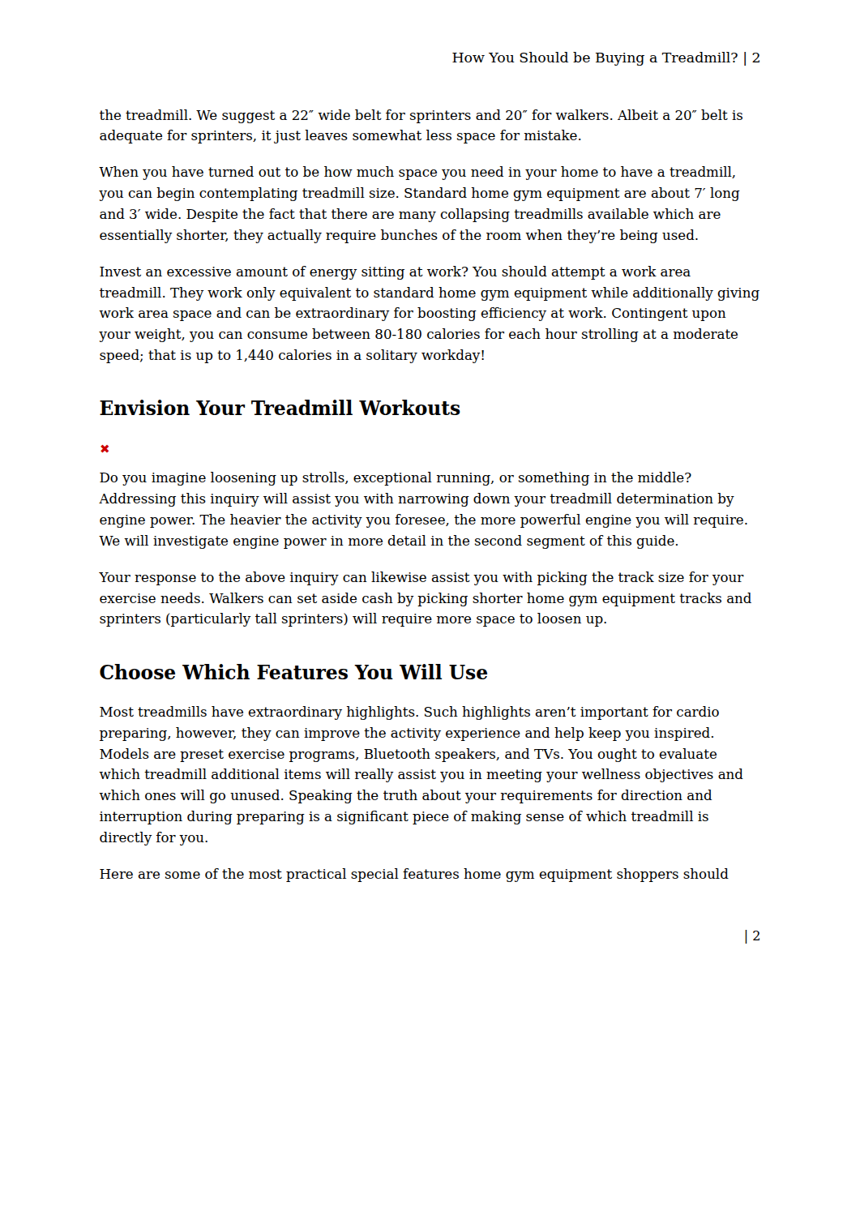How You Should be Buying a Treadmill? | 2
the treadmill. We suggest a 22″ wide belt for sprinters and 20″ for walkers. Albeit a 20″ belt is adequate for sprinters, it just leaves somewhat less space for mistake.
When you have turned out to be how much space you need in your home to have a treadmill, you can begin contemplating treadmill size. Standard home gym equipment are about 7′ long and 3′ wide. Despite the fact that there are many collapsing treadmills available which are essentially shorter, they actually require bunches of the room when they’re being used.
Invest an excessive amount of energy sitting at work? You should attempt a work area treadmill. They work only equivalent to standard home gym equipment while additionally giving work area space and can be extraordinary for boosting efficiency at work. Contingent upon your weight, you can consume between 80-180 calories for each hour strolling at a moderate speed; that is up to 1,440 calories in a solitary workday!
Envision Your Treadmill Workouts
✖
Do you imagine loosening up strolls, exceptional running, or something in the middle? Addressing this inquiry will assist you with narrowing down your treadmill determination by engine power. The heavier the activity you foresee, the more powerful engine you will require. We will investigate engine power in more detail in the second segment of this guide.
Your response to the above inquiry can likewise assist you with picking the track size for your exercise needs. Walkers can set aside cash by picking shorter home gym equipment tracks and sprinters (particularly tall sprinters) will require more space to loosen up.
Choose Which Features You Will Use
Most treadmills have extraordinary highlights. Such highlights aren’t important for cardio preparing, however, they can improve the activity experience and help keep you inspired. Models are preset exercise programs, Bluetooth speakers, and TVs. You ought to evaluate which treadmill additional items will really assist you in meeting your wellness objectives and which ones will go unused. Speaking the truth about your requirements for direction and interruption during preparing is a significant piece of making sense of which treadmill is directly for you.
Here are some of the most practical special features home gym equipment shoppers should
| 2